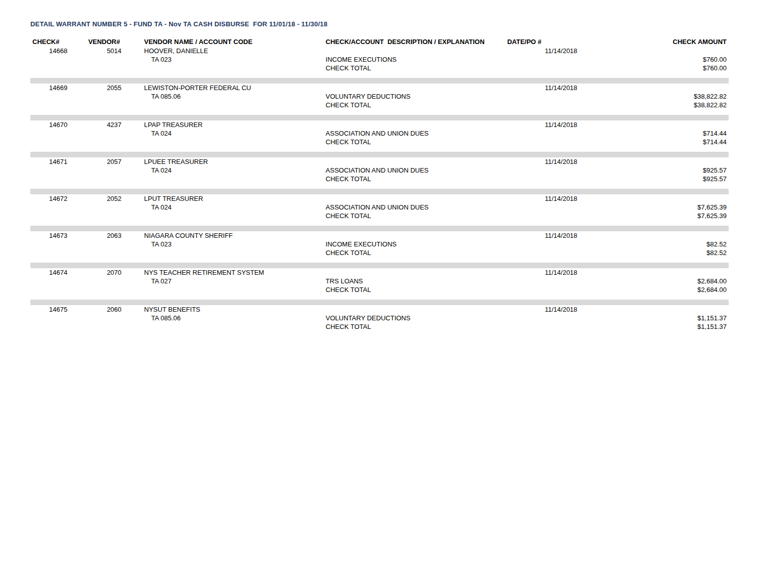DETAIL WARRANT NUMBER 5 - FUND TA - Nov TA CASH DISBURSE FOR 11/01/18 - 11/30/18
| CHECK# | VENDOR# | VENDOR NAME / ACCOUNT CODE | CHECK/ACCOUNT DESCRIPTION / EXPLANATION | DATE/PO # | CHECK AMOUNT |
| --- | --- | --- | --- | --- | --- |
| 14668 | 5014 | HOOVER, DANIELLE | | 11/14/2018 | |
| | | TA 023 | INCOME EXECUTIONS | | $760.00 |
| | | | CHECK TOTAL | | $760.00 |
| 14669 | 2055 | LEWISTON-PORTER FEDERAL CU | | 11/14/2018 | |
| | | TA 085.06 | VOLUNTARY DEDUCTIONS | | $38,822.82 |
| | | | CHECK TOTAL | | $38,822.82 |
| 14670 | 4237 | LPAP TREASURER | | 11/14/2018 | |
| | | TA 024 | ASSOCIATION AND UNION DUES | | $714.44 |
| | | | CHECK TOTAL | | $714.44 |
| 14671 | 2057 | LPUEE TREASURER | | 11/14/2018 | |
| | | TA 024 | ASSOCIATION AND UNION DUES | | $925.57 |
| | | | CHECK TOTAL | | $925.57 |
| 14672 | 2052 | LPUT TREASURER | | 11/14/2018 | |
| | | TA 024 | ASSOCIATION AND UNION DUES | | $7,625.39 |
| | | | CHECK TOTAL | | $7,625.39 |
| 14673 | 2063 | NIAGARA COUNTY SHERIFF | | 11/14/2018 | |
| | | TA 023 | INCOME EXECUTIONS | | $82.52 |
| | | | CHECK TOTAL | | $82.52 |
| 14674 | 2070 | NYS TEACHER RETIREMENT SYSTEM | | 11/14/2018 | |
| | | TA 027 | TRS LOANS | | $2,684.00 |
| | | | CHECK TOTAL | | $2,684.00 |
| 14675 | 2060 | NYSUT BENEFITS | | 11/14/2018 | |
| | | TA 085.06 | VOLUNTARY DEDUCTIONS | | $1,151.37 |
| | | | CHECK TOTAL | | $1,151.37 |